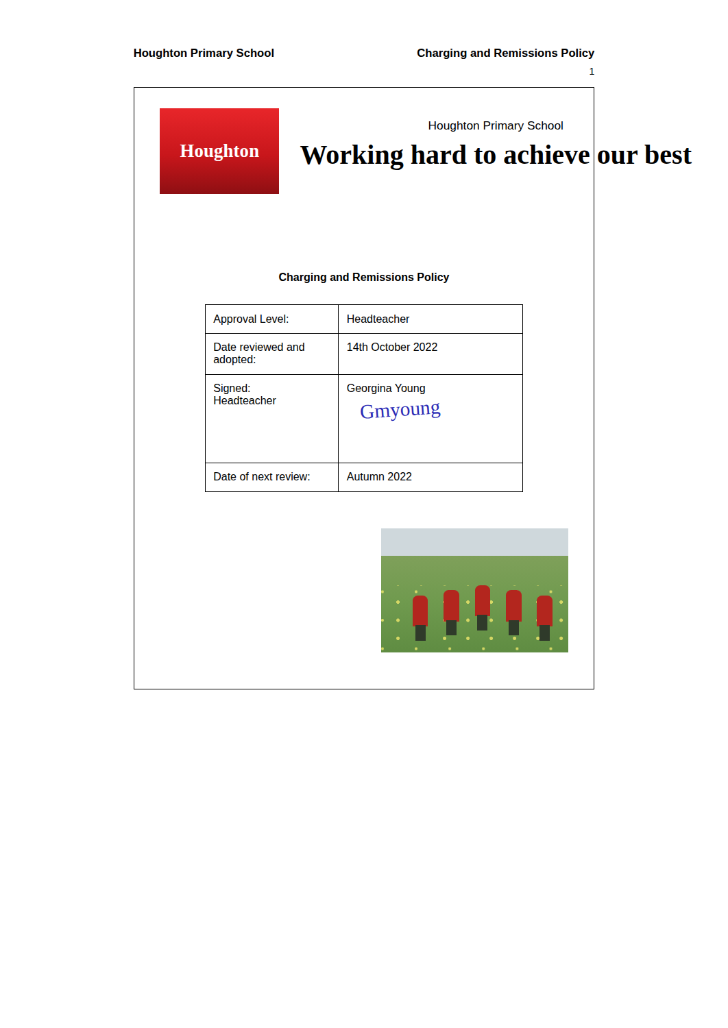Houghton Primary School
Charging and Remissions Policy
1
Houghton
Houghton Primary School
Working hard to achieve our best
Charging and Remissions Policy
| Approval Level: | Headteacher |
| Date reviewed and adopted: | 14th October 2022 |
| Signed: Headteacher | Georgina Young Gmyoung |
| Date of next review: | Autumn 2022 |